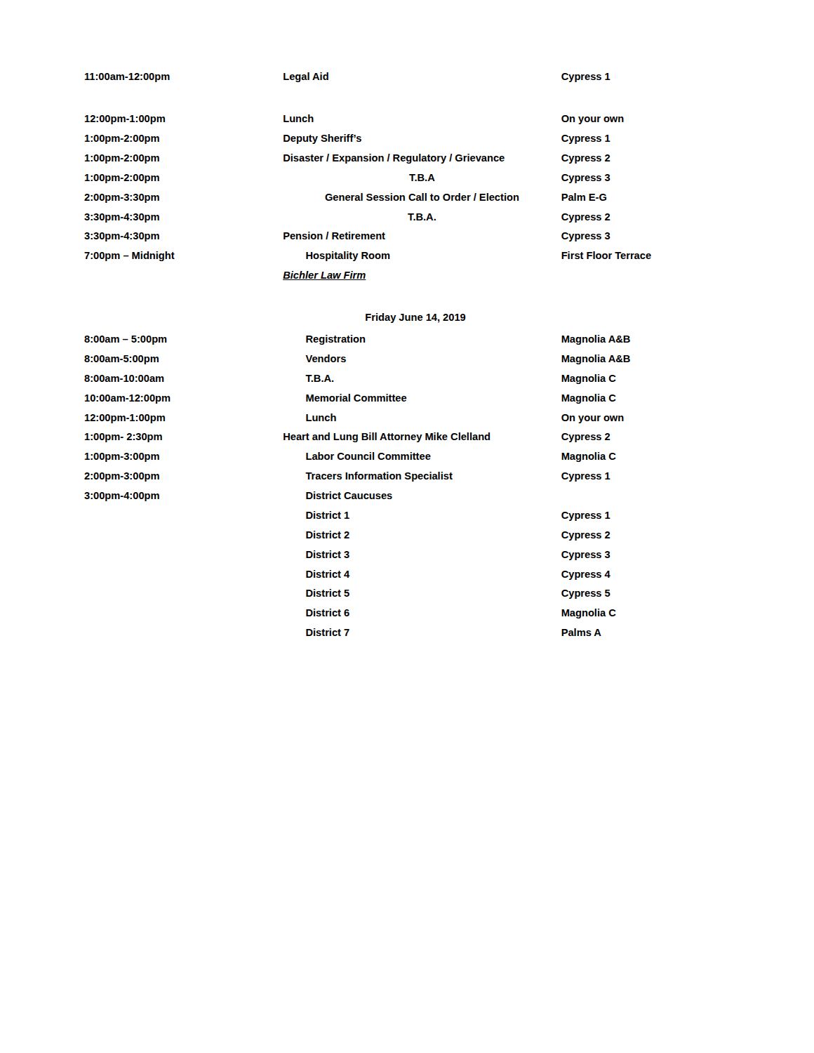| 11:00am-12:00pm | Legal Aid | Cypress 1 |
| 12:00pm-1:00pm | Lunch | On your own |
| 1:00pm-2:00pm | Deputy Sheriff’s | Cypress 1 |
| 1:00pm-2:00pm | Disaster / Expansion / Regulatory / Grievance | Cypress 2 |
| 1:00pm-2:00pm | T.B.A | Cypress 3 |
| 2:00pm-3:30pm | General Session Call to Order / Election | Palm E-G |
| 3:30pm-4:30pm | T.B.A. | Cypress 2 |
| 3:30pm-4:30pm | Pension / Retirement | Cypress 3 |
| 7:00pm – Midnight | Hospitality Room | First Floor Terrace |
| | Bichler Law Firm | |
| Friday June 14, 2019 |
| 8:00am – 5:00pm | Registration | Magnolia A&B |
| 8:00am-5:00pm | Vendors | Magnolia A&B |
| 8:00am-10:00am | T.B.A. | Magnolia C |
| 10:00am-12:00pm | Memorial Committee | Magnolia C |
| 12:00pm-1:00pm | Lunch | On your own |
| 1:00pm- 2:30pm | Heart and Lung Bill Attorney Mike Clelland | Cypress 2 |
| 1:00pm-3:00pm | Labor Council Committee | Magnolia C |
| 2:00pm-3:00pm | Tracers Information Specialist | Cypress 1 |
| 3:00pm-4:00pm | District Caucuses | |
| | District 1 | Cypress 1 |
| | District 2 | Cypress 2 |
| | District 3 | Cypress 3 |
| | District 4 | Cypress 4 |
| | District 5 | Cypress 5 |
| | District 6 | Magnolia C |
| | District 7 | Palms A |